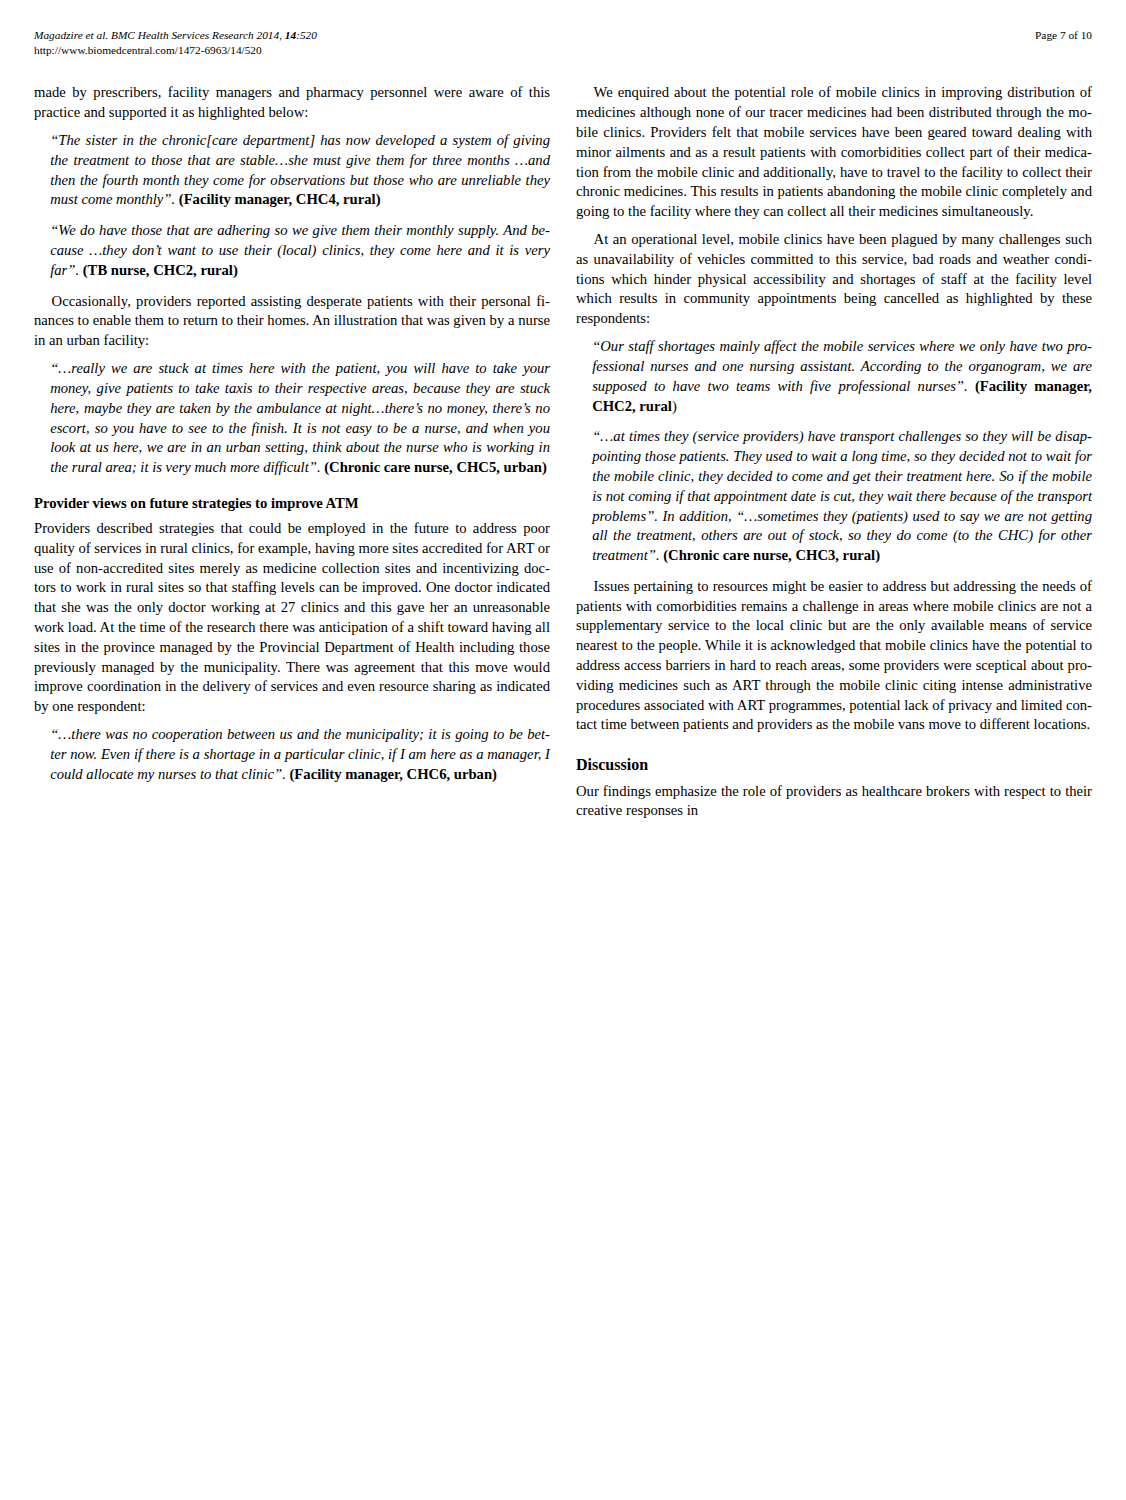Magadzire et al. BMC Health Services Research 2014, 14:520
http://www.biomedcentral.com/1472-6963/14/520
Page 7 of 10
made by prescribers, facility managers and pharmacy personnel were aware of this practice and supported it as highlighted below:
“The sister in the chronic[care department] has now developed a system of giving the treatment to those that are stable…she must give them for three months …and then the fourth month they come for observations but those who are unreliable they must come monthly”. (Facility manager, CHC4, rural)
“We do have those that are adhering so we give them their monthly supply. And because …they don’t want to use their (local) clinics, they come here and it is very far”. (TB nurse, CHC2, rural)
Occasionally, providers reported assisting desperate patients with their personal finances to enable them to return to their homes. An illustration that was given by a nurse in an urban facility:
“…really we are stuck at times here with the patient, you will have to take your money, give patients to take taxis to their respective areas, because they are stuck here, maybe they are taken by the ambulance at night…there’s no money, there’s no escort, so you have to see to the finish. It is not easy to be a nurse, and when you look at us here, we are in an urban setting, think about the nurse who is working in the rural area; it is very much more difficult”. (Chronic care nurse, CHC5, urban)
Provider views on future strategies to improve ATM
Providers described strategies that could be employed in the future to address poor quality of services in rural clinics, for example, having more sites accredited for ART or use of non-accredited sites merely as medicine collection sites and incentivizing doctors to work in rural sites so that staffing levels can be improved. One doctor indicated that she was the only doctor working at 27 clinics and this gave her an unreasonable work load. At the time of the research there was anticipation of a shift toward having all sites in the province managed by the Provincial Department of Health including those previously managed by the municipality. There was agreement that this move would improve coordination in the delivery of services and even resource sharing as indicated by one respondent:
“…there was no cooperation between us and the municipality; it is going to be better now. Even if there is a shortage in a particular clinic, if I am here as a manager, I could allocate my nurses to that clinic”. (Facility manager, CHC6, urban)
We enquired about the potential role of mobile clinics in improving distribution of medicines although none of our tracer medicines had been distributed through the mobile clinics. Providers felt that mobile services have been geared toward dealing with minor ailments and as a result patients with comorbidities collect part of their medication from the mobile clinic and additionally, have to travel to the facility to collect their chronic medicines. This results in patients abandoning the mobile clinic completely and going to the facility where they can collect all their medicines simultaneously.
At an operational level, mobile clinics have been plagued by many challenges such as unavailability of vehicles committed to this service, bad roads and weather conditions which hinder physical accessibility and shortages of staff at the facility level which results in community appointments being cancelled as highlighted by these respondents:
“Our staff shortages mainly affect the mobile services where we only have two professional nurses and one nursing assistant. According to the organogram, we are supposed to have two teams with five professional nurses”. (Facility manager, CHC2, rural)
“…at times they (service providers) have transport challenges so they will be disappointing those patients. They used to wait a long time, so they decided not to wait for the mobile clinic, they decided to come and get their treatment here. So if the mobile is not coming if that appointment date is cut, they wait there because of the transport problems”. In addition, “…sometimes they (patients) used to say we are not getting all the treatment, others are out of stock, so they do come (to the CHC) for other treatment”. (Chronic care nurse, CHC3, rural)
Issues pertaining to resources might be easier to address but addressing the needs of patients with comorbidities remains a challenge in areas where mobile clinics are not a supplementary service to the local clinic but are the only available means of service nearest to the people. While it is acknowledged that mobile clinics have the potential to address access barriers in hard to reach areas, some providers were sceptical about providing medicines such as ART through the mobile clinic citing intense administrative procedures associated with ART programmes, potential lack of privacy and limited contact time between patients and providers as the mobile vans move to different locations.
Discussion
Our findings emphasize the role of providers as healthcare brokers with respect to their creative responses in